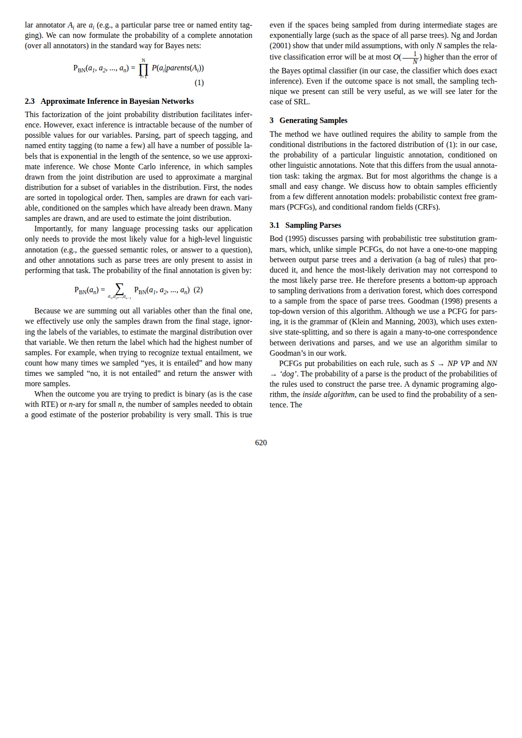lar annotator Ai are ai (e.g., a particular parse tree or named entity tagging). We can now formulate the probability of a complete annotation (over all annotators) in the standard way for Bayes nets:
PBN(a1, a2, ..., an) = N∏i=1 P(ai|parents(Ai)) (1)
2.3 Approximate Inference in Bayesian Networks
This factorization of the joint probability distribution facilitates inference. However, exact inference is intractable because of the number of possible values for our variables. Parsing, part of speech tagging, and named entity tagging (to name a few) all have a number of possible labels that is exponential in the length of the sentence, so we use approximate inference. We chose Monte Carlo inference, in which samples drawn from the joint distribution are used to approximate a marginal distribution for a subset of variables in the distribution. First, the nodes are sorted in topological order. Then, samples are drawn for each variable, conditioned on the samples which have already been drawn. Many samples are drawn, and are used to estimate the joint distribution.
Importantly, for many language processing tasks our application only needs to provide the most likely value for a high-level linguistic annotation (e.g., the guessed semantic roles, or answer to a question), and other annotations such as parse trees are only present to assist in performing that task. The probability of the final annotation is given by:
PBN(an) = ∑a1,a2,...,an−1 PBN(a1, a2, ..., an) (2)
Because we are summing out all variables other than the final one, we effectively use only the samples drawn from the final stage, ignoring the labels of the variables, to estimate the marginal distribution over that variable. We then return the label which had the highest number of samples. For example, when trying to recognize textual entailment, we count how many times we sampled “yes, it is entailed” and how many times we sampled “no, it is not entailed” and return the answer with more samples.
When the outcome you are trying to predict is binary (as is the case with RTE) or n-ary for small n, the number of samples needed to obtain a good estimate of the posterior probability is very small. This is true even if the spaces being sampled from during intermediate stages are exponentially large (such as the space of all parse trees). Ng and Jordan (2001) show that under mild assumptions, with only N samples the relative classification error will be at most O(1 N) higher than the error of the Bayes optimal classifier (in our case, the classifier which does exact inference). Even if the outcome space is not small, the sampling technique we present can still be very useful, as we will see later for the case of SRL.
3 Generating Samples
The method we have outlined requires the ability to sample from the conditional distributions in the factored distribution of (1): in our case, the probability of a particular linguistic annotation, conditioned on other linguistic annotations. Note that this differs from the usual annotation task: taking the argmax. But for most algorithms the change is a small and easy change. We discuss how to obtain samples efficiently from a few different annotation models: probabilistic context free grammars (PCFGs), and conditional random fields (CRFs).
3.1 Sampling Parses
Bod (1995) discusses parsing with probabilistic tree substitution grammars, which, unlike simple PCFGs, do not have a one-to-one mapping between output parse trees and a derivation (a bag of rules) that produced it, and hence the most-likely derivation may not correspond to the most likely parse tree. He therefore presents a bottom-up approach to sampling derivations from a derivation forest, which does correspond to a sample from the space of parse trees. Goodman (1998) presents a top-down version of this algorithm. Although we use a PCFG for parsing, it is the grammar of (Klein and Manning, 2003), which uses extensive state-splitting, and so there is again a many-to-one correspondence between derivations and parses, and we use an algorithm similar to Goodman’s in our work.
PCFGs put probabilities on each rule, such as S → NP VP and NN → ‘dog’. The probability of a parse is the product of the probabilities of the rules used to construct the parse tree. A dynamic programing algorithm, the inside algorithm, can be used to find the probability of a sentence. The
620